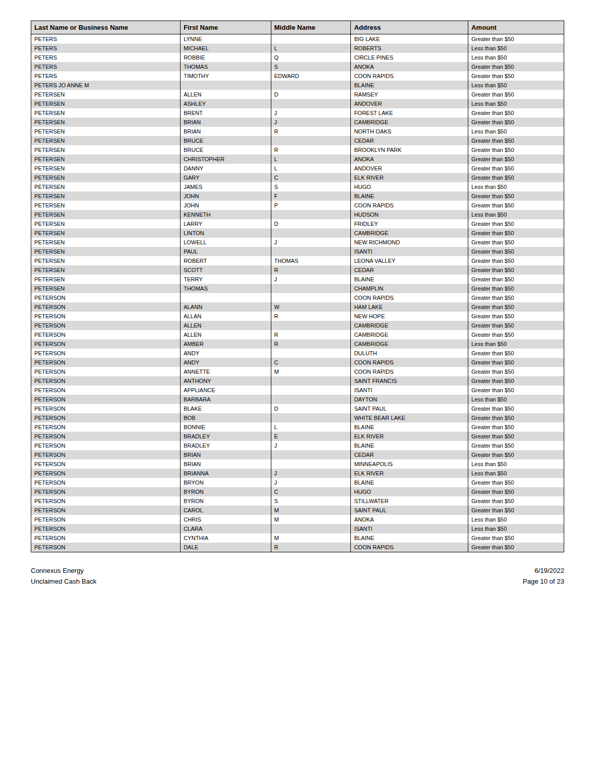| Last Name or Business Name | First Name | Middle Name | Address | Amount |
| --- | --- | --- | --- | --- |
| PETERS | LYNNE | | BIG LAKE | Greater than $50 |
| PETERS | MICHAEL | L | ROBERTS | Less than $50 |
| PETERS | ROBBIE | Q | CIRCLE PINES | Less than $50 |
| PETERS | THOMAS | S | ANOKA | Greater than $50 |
| PETERS | TIMOTHY | EDWARD | COON RAPIDS | Greater than $50 |
| PETERS JO ANNE M | | | BLAINE | Less than $50 |
| PETERSEN | ALLEN | D | RAMSEY | Greater than $50 |
| PETERSEN | ASHLEY | | ANDOVER | Less than $50 |
| PETERSEN | BRENT | J | FOREST LAKE | Greater than $50 |
| PETERSEN | BRIAN | J | CAMBRIDGE | Greater than $50 |
| PETERSEN | BRIAN | R | NORTH OAKS | Less than $50 |
| PETERSEN | BRUCE | | CEDAR | Greater than $50 |
| PETERSEN | BRUCE | R | BROOKLYN PARK | Greater than $50 |
| PETERSEN | CHRISTOPHER | L | ANOKA | Greater than $50 |
| PETERSEN | DANNY | L | ANDOVER | Greater than $50 |
| PETERSEN | GARY | C | ELK RIVER | Greater than $50 |
| PETERSEN | JAMES | S | HUGO | Less than $50 |
| PETERSEN | JOHN | F | BLAINE | Greater than $50 |
| PETERSEN | JOHN | P | COON RAPIDS | Greater than $50 |
| PETERSEN | KENNETH | | HUDSON | Less than $50 |
| PETERSEN | LARRY | D | FRIDLEY | Greater than $50 |
| PETERSEN | LINTON | | CAMBRIDGE | Greater than $50 |
| PETERSEN | LOWELL | J | NEW RICHMOND | Greater than $50 |
| PETERSEN | PAUL | | ISANTI | Greater than $50 |
| PETERSEN | ROBERT | THOMAS | LEONA VALLEY | Greater than $50 |
| PETERSEN | SCOTT | R | CEDAR | Greater than $50 |
| PETERSEN | TERRY | J | BLAINE | Greater than $50 |
| PETERSEN | THOMAS | | CHAMPLIN | Greater than $50 |
| PETERSON | | | COON RAPIDS | Greater than $50 |
| PETERSON | ALANN | W | HAM LAKE | Greater than $50 |
| PETERSON | ALLAN | R | NEW HOPE | Greater than $50 |
| PETERSON | ALLEN | | CAMBRIDGE | Greater than $50 |
| PETERSON | ALLEN | R | CAMBRIDGE | Greater than $50 |
| PETERSON | AMBER | R | CAMBRIDGE | Less than $50 |
| PETERSON | ANDY | | DULUTH | Greater than $50 |
| PETERSON | ANDY | C | COON RAPIDS | Greater than $50 |
| PETERSON | ANNETTE | M | COON RAPIDS | Greater than $50 |
| PETERSON | ANTHONY | | SAINT FRANCIS | Greater than $50 |
| PETERSON | APPLIANCE | | ISANTI | Greater than $50 |
| PETERSON | BARBARA | | DAYTON | Less than $50 |
| PETERSON | BLAKE | D | SAINT PAUL | Greater than $50 |
| PETERSON | BOB | | WHITE BEAR LAKE | Greater than $50 |
| PETERSON | BONNIE | L | BLAINE | Greater than $50 |
| PETERSON | BRADLEY | E | ELK RIVER | Greater than $50 |
| PETERSON | BRADLEY | J | BLAINE | Greater than $50 |
| PETERSON | BRIAN | | CEDAR | Greater than $50 |
| PETERSON | BRIAN | | MINNEAPOLIS | Less than $50 |
| PETERSON | BRIANNA | J | ELK RIVER | Less than $50 |
| PETERSON | BRYON | J | BLAINE | Greater than $50 |
| PETERSON | BYRON | C | HUGO | Greater than $50 |
| PETERSON | BYRON | S | STILLWATER | Greater than $50 |
| PETERSON | CAROL | M | SAINT PAUL | Greater than $50 |
| PETERSON | CHRIS | M | ANOKA | Less than $50 |
| PETERSON | CLARA | | ISANTI | Less than $50 |
| PETERSON | CYNTHIA | M | BLAINE | Greater than $50 |
| PETERSON | DALE | R | COON RAPIDS | Greater than $50 |
Connexus Energy
Unclaimed Cash Back
6/19/2022
Page 10 of 23